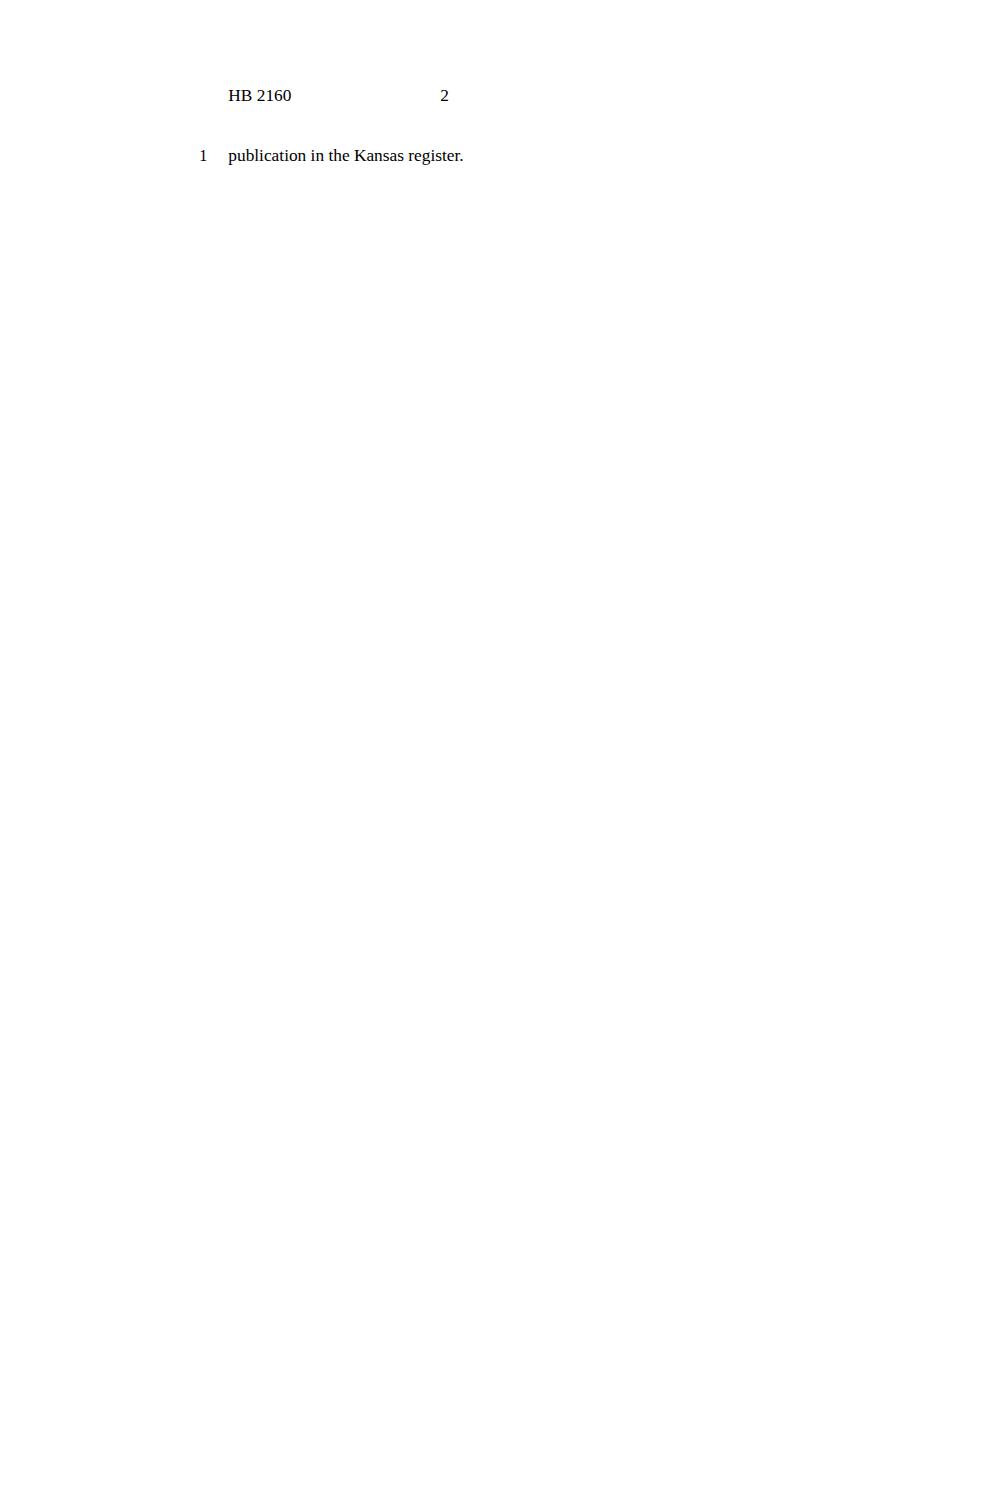HB 2160 2
1 publication in the Kansas register.